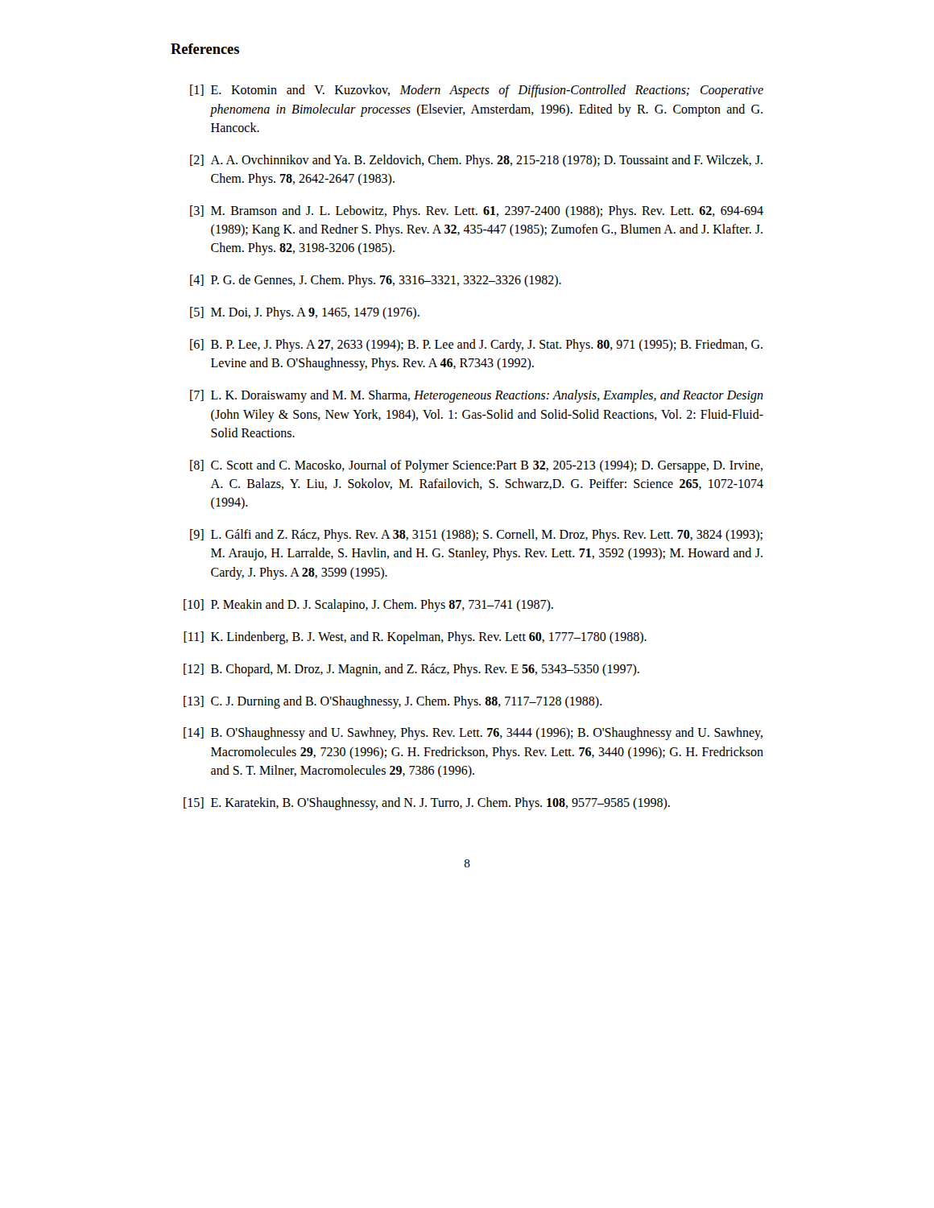References
E. Kotomin and V. Kuzovkov, Modern Aspects of Diffusion-Controlled Reactions; Cooperative phenomena in Bimolecular processes (Elsevier, Amsterdam, 1996). Edited by R. G. Compton and G. Hancock.
A. A. Ovchinnikov and Ya. B. Zeldovich, Chem. Phys. 28, 215-218 (1978); D. Toussaint and F. Wilczek, J. Chem. Phys. 78, 2642-2647 (1983).
M. Bramson and J. L. Lebowitz, Phys. Rev. Lett. 61, 2397-2400 (1988); Phys. Rev. Lett. 62, 694-694 (1989); Kang K. and Redner S. Phys. Rev. A 32, 435-447 (1985); Zumofen G., Blumen A. and J. Klafter. J. Chem. Phys. 82, 3198-3206 (1985).
P. G. de Gennes, J. Chem. Phys. 76, 3316–3321, 3322–3326 (1982).
M. Doi, J. Phys. A 9, 1465, 1479 (1976).
B. P. Lee, J. Phys. A 27, 2633 (1994); B. P. Lee and J. Cardy, J. Stat. Phys. 80, 971 (1995); B. Friedman, G. Levine and B. O'Shaughnessy, Phys. Rev. A 46, R7343 (1992).
L. K. Doraiswamy and M. M. Sharma, Heterogeneous Reactions: Analysis, Examples, and Reactor Design (John Wiley & Sons, New York, 1984), Vol. 1: Gas-Solid and Solid-Solid Reactions, Vol. 2: Fluid-Fluid-Solid Reactions.
C. Scott and C. Macosko, Journal of Polymer Science:Part B 32, 205-213 (1994); D. Gersappe, D. Irvine, A. C. Balazs, Y. Liu, J. Sokolov, M. Rafailovich, S. Schwarz,D. G. Peiffer: Science 265, 1072-1074 (1994).
L. Gálfi and Z. Rácz, Phys. Rev. A 38, 3151 (1988); S. Cornell, M. Droz, Phys. Rev. Lett. 70, 3824 (1993); M. Araujo, H. Larralde, S. Havlin, and H. G. Stanley, Phys. Rev. Lett. 71, 3592 (1993); M. Howard and J. Cardy, J. Phys. A 28, 3599 (1995).
P. Meakin and D. J. Scalapino, J. Chem. Phys 87, 731–741 (1987).
K. Lindenberg, B. J. West, and R. Kopelman, Phys. Rev. Lett 60, 1777–1780 (1988).
B. Chopard, M. Droz, J. Magnin, and Z. Rácz, Phys. Rev. E 56, 5343–5350 (1997).
C. J. Durning and B. O'Shaughnessy, J. Chem. Phys. 88, 7117–7128 (1988).
B. O'Shaughnessy and U. Sawhney, Phys. Rev. Lett. 76, 3444 (1996); B. O'Shaughnessy and U. Sawhney, Macromolecules 29, 7230 (1996); G. H. Fredrickson, Phys. Rev. Lett. 76, 3440 (1996); G. H. Fredrickson and S. T. Milner, Macromolecules 29, 7386 (1996).
E. Karatekin, B. O'Shaughnessy, and N. J. Turro, J. Chem. Phys. 108, 9577–9585 (1998).
8